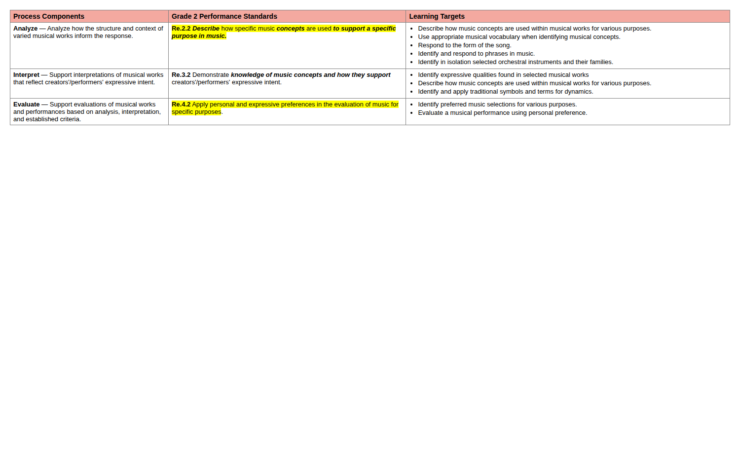| Process Components | Grade 2 Performance Standards | Learning Targets |
| --- | --- | --- |
| Analyze — Analyze how the structure and context of varied musical works inform the response. | Re.2.2 Describe how specific music concepts are used to support a specific purpose in music. | Describe how music concepts are used within musical works for various purposes. Use appropriate musical vocabulary when identifying musical concepts. Respond to the form of the song. Identify and respond to phrases in music. Identify in isolation selected orchestral instruments and their families. |
| Interpret — Support interpretations of musical works that reflect creators'/performers' expressive intent. | Re.3.2 Demonstrate knowledge of music concepts and how they support creators'/performers' expressive intent. | Identify expressive qualities found in selected musical works Describe how music concepts are used within musical works for various purposes. Identify and apply traditional symbols and terms for dynamics. |
| Evaluate — Support evaluations of musical works and performances based on analysis, interpretation, and established criteria. | Re.4.2 Apply personal and expressive preferences in the evaluation of music for specific purposes . | Identify preferred music selections for various purposes. Evaluate a musical performance using personal preference. |